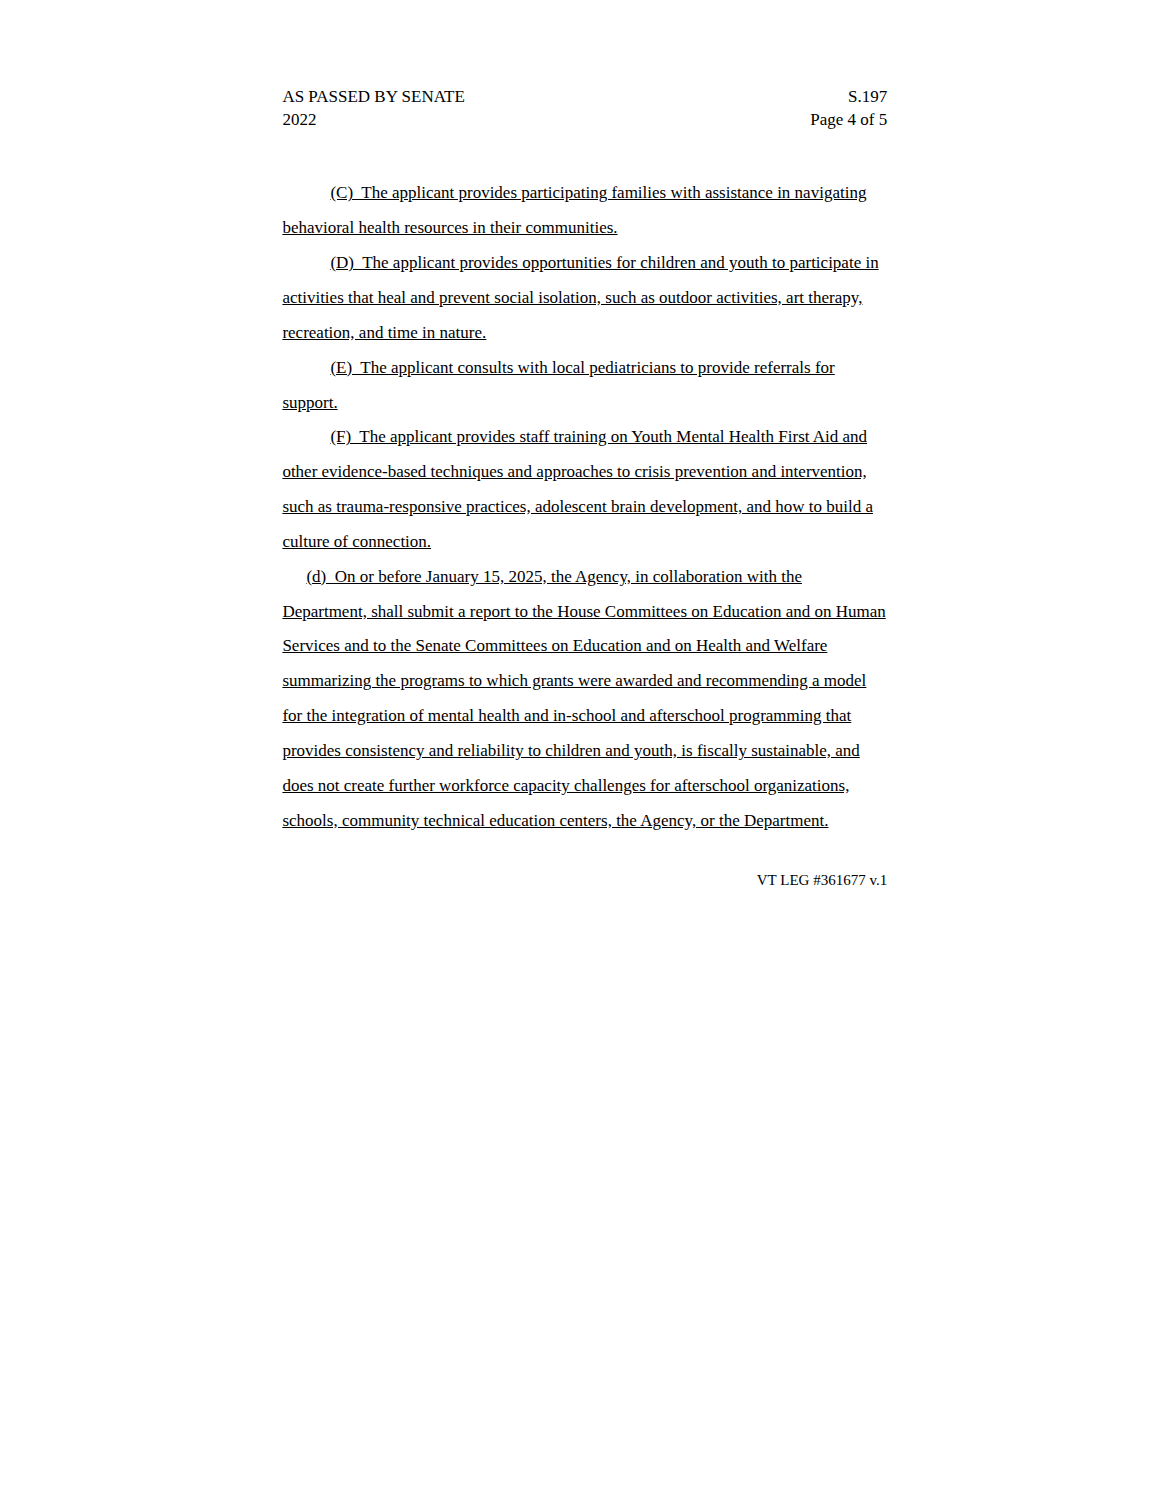AS PASSED BY SENATE
2022
S.197
Page 4 of 5
(C) The applicant provides participating families with assistance in navigating behavioral health resources in their communities.
(D) The applicant provides opportunities for children and youth to participate in activities that heal and prevent social isolation, such as outdoor activities, art therapy, recreation, and time in nature.
(E) The applicant consults with local pediatricians to provide referrals for support.
(F) The applicant provides staff training on Youth Mental Health First Aid and other evidence-based techniques and approaches to crisis prevention and intervention, such as trauma-responsive practices, adolescent brain development, and how to build a culture of connection.
(d) On or before January 15, 2025, the Agency, in collaboration with the Department, shall submit a report to the House Committees on Education and on Human Services and to the Senate Committees on Education and on Health and Welfare summarizing the programs to which grants were awarded and recommending a model for the integration of mental health and in-school and afterschool programming that provides consistency and reliability to children and youth, is fiscally sustainable, and does not create further workforce capacity challenges for afterschool organizations, schools, community technical education centers, the Agency, or the Department.
VT LEG #361677 v.1